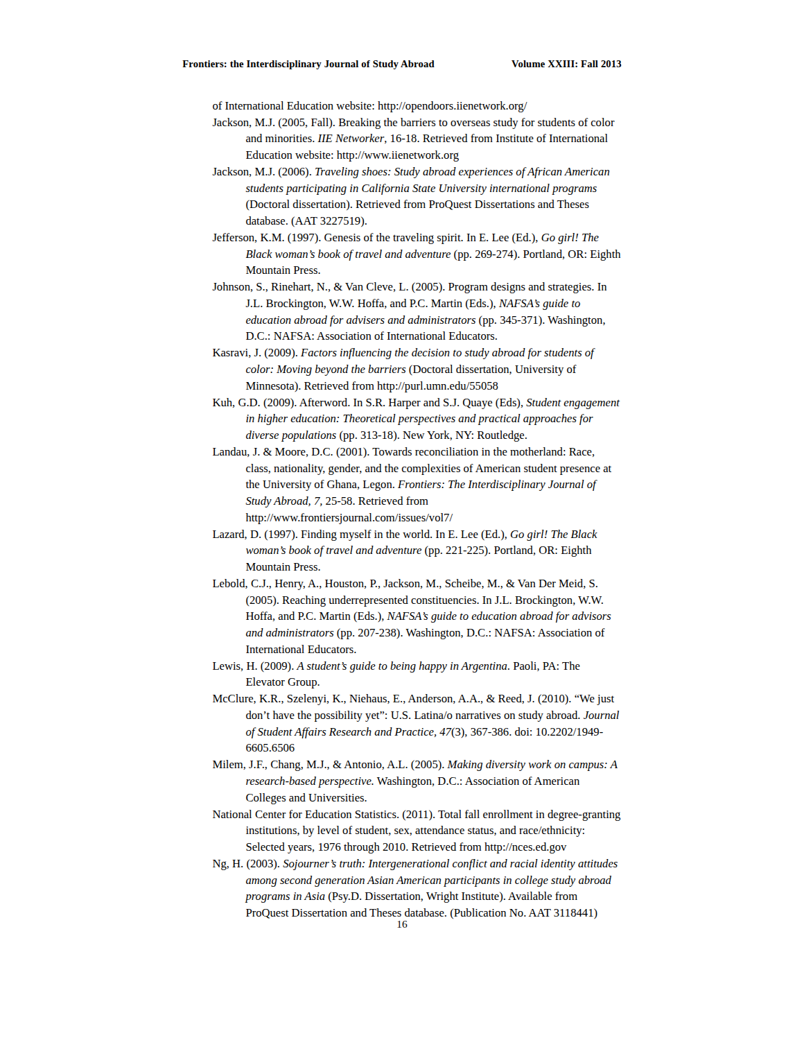Frontiers: the Interdisciplinary Journal of Study Abroad Volume XXIII: Fall 2013
of International Education website: http://opendoors.iienetwork.org/
Jackson, M.J. (2005, Fall). Breaking the barriers to overseas study for students of color and minorities. IIE Networker, 16-18. Retrieved from Institute of International Education website: http://www.iienetwork.org
Jackson, M.J. (2006). Traveling shoes: Study abroad experiences of African American students participating in California State University international programs (Doctoral dissertation). Retrieved from ProQuest Dissertations and Theses database. (AAT 3227519).
Jefferson, K.M. (1997). Genesis of the traveling spirit. In E. Lee (Ed.), Go girl! The Black woman’s book of travel and adventure (pp. 269-274). Portland, OR: Eighth Mountain Press.
Johnson, S., Rinehart, N., & Van Cleve, L. (2005). Program designs and strategies. In J.L. Brockington, W.W. Hoffa, and P.C. Martin (Eds.), NAFSA’s guide to education abroad for advisers and administrators (pp. 345-371). Washington, D.C.: NAFSA: Association of International Educators.
Kasravi, J. (2009). Factors influencing the decision to study abroad for students of color: Moving beyond the barriers (Doctoral dissertation, University of Minnesota). Retrieved from http://purl.umn.edu/55058
Kuh, G.D. (2009). Afterword. In S.R. Harper and S.J. Quaye (Eds), Student engagement in higher education: Theoretical perspectives and practical approaches for diverse populations (pp. 313-18). New York, NY: Routledge.
Landau, J. & Moore, D.C. (2001). Towards reconciliation in the motherland: Race, class, nationality, gender, and the complexities of American student presence at the University of Ghana, Legon. Frontiers: The Interdisciplinary Journal of Study Abroad, 7, 25-58. Retrieved from http://www.frontiersjournal.com/issues/vol7/
Lazard, D. (1997). Finding myself in the world. In E. Lee (Ed.), Go girl! The Black woman’s book of travel and adventure (pp. 221-225). Portland, OR: Eighth Mountain Press.
Lebold, C.J., Henry, A., Houston, P., Jackson, M., Scheibe, M., & Van Der Meid, S. (2005). Reaching underrepresented constituencies. In J.L. Brockington, W.W. Hoffa, and P.C. Martin (Eds.), NAFSA’s guide to education abroad for advisors and administrators (pp. 207-238). Washington, D.C.: NAFSA: Association of International Educators.
Lewis, H. (2009). A student’s guide to being happy in Argentina. Paoli, PA: The Elevator Group.
McClure, K.R., Szelenyi, K., Niehaus, E., Anderson, A.A., & Reed, J. (2010). “We just don’t have the possibility yet”: U.S. Latina/o narratives on study abroad. Journal of Student Affairs Research and Practice, 47(3), 367-386. doi: 10.2202/1949-6605.6506
Milem, J.F., Chang, M.J., & Antonio, A.L. (2005). Making diversity work on campus: A research-based perspective. Washington, D.C.: Association of American Colleges and Universities.
National Center for Education Statistics. (2011). Total fall enrollment in degree-granting institutions, by level of student, sex, attendance status, and race/ethnicity: Selected years, 1976 through 2010. Retrieved from http://nces.ed.gov
Ng, H. (2003). Sojourner’s truth: Intergenerational conflict and racial identity attitudes among second generation Asian American participants in college study abroad programs in Asia (Psy.D. Dissertation, Wright Institute). Available from ProQuest Dissertation and Theses database. (Publication No. AAT 3118441)
16